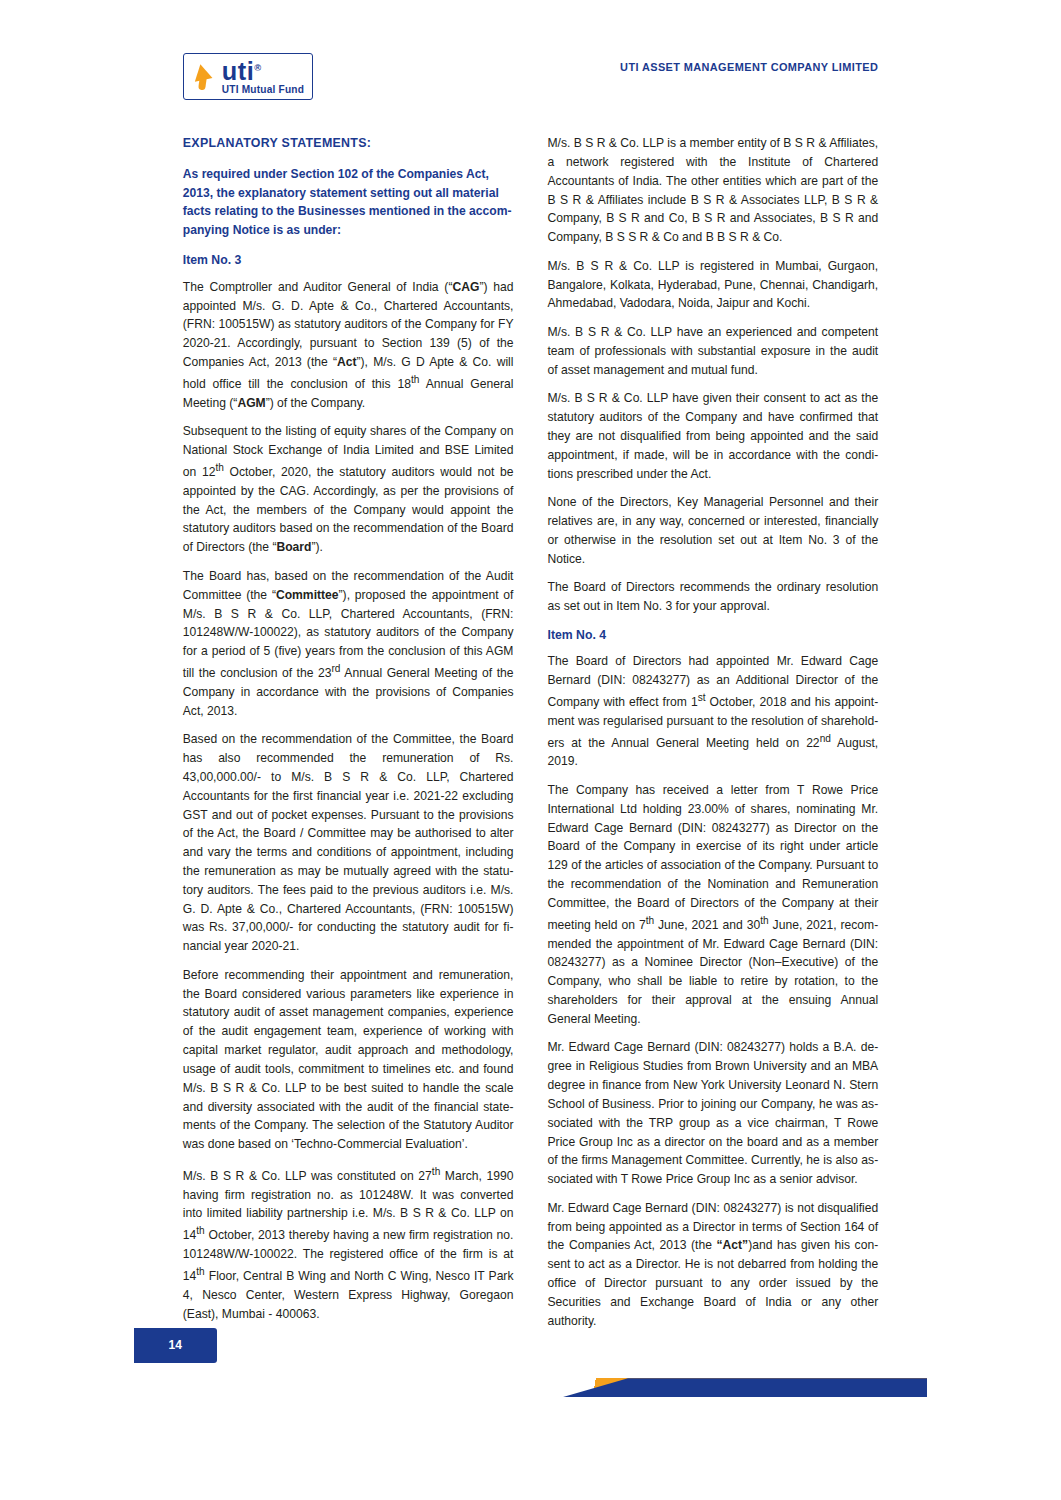uti®
UTI Mutual Fund
UTI Asset Management Company Limited
Explanatory Statements:
As required under Section 102 of the Companies Act, 2013, the explanatory statement setting out all material facts relating to the Businesses mentioned in the accompanying Notice is as under:
Item No. 3
The Comptroller and Auditor General of India (“CAG”) had appointed M/s. G. D. Apte & Co., Chartered Accountants, (FRN: 100515W) as statutory auditors of the Company for FY 2020-21. Accordingly, pursuant to Section 139 (5) of the Companies Act, 2013 (the “Act”), M/s. G D Apte & Co. will hold office till the conclusion of this 18th Annual General Meeting (“AGM”) of the Company.
Subsequent to the listing of equity shares of the Company on National Stock Exchange of India Limited and BSE Limited on 12th October, 2020, the statutory auditors would not be appointed by the CAG. Accordingly, as per the provisions of the Act, the members of the Company would appoint the statutory auditors based on the recommendation of the Board of Directors (the “Board”).
The Board has, based on the recommendation of the Audit Committee (the “Committee”), proposed the appointment of M/s. B S R & Co. LLP, Chartered Accountants, (FRN: 101248W/W-100022), as statutory auditors of the Company for a period of 5 (five) years from the conclusion of this AGM till the conclusion of the 23rd Annual General Meeting of the Company in accordance with the provisions of Companies Act, 2013.
Based on the recommendation of the Committee, the Board has also recommended the remuneration of Rs. 43,00,000.00/- to M/s. B S R & Co. LLP, Chartered Accountants for the first financial year i.e. 2021-22 excluding GST and out of pocket expenses. Pursuant to the provisions of the Act, the Board / Committee may be authorised to alter and vary the terms and conditions of appointment, including the remuneration as may be mutually agreed with the statutory auditors. The fees paid to the previous auditors i.e. M/s. G. D. Apte & Co., Chartered Accountants, (FRN: 100515W) was Rs. 37,00,000/- for conducting the statutory audit for financial year 2020-21.
Before recommending their appointment and remuneration, the Board considered various parameters like experience in statutory audit of asset management companies, experience of the audit engagement team, experience of working with capital market regulator, audit approach and methodology, usage of audit tools, commitment to timelines etc. and found M/s. B S R & Co. LLP to be best suited to handle the scale and diversity associated with the audit of the financial statements of the Company. The selection of the Statutory Auditor was done based on ‘Techno-Commercial Evaluation’.
M/s. B S R & Co. LLP was constituted on 27th March, 1990 having firm registration no. as 101248W. It was converted into limited liability partnership i.e. M/s. B S R & Co. LLP on 14th October, 2013 thereby having a new firm registration no. 101248W/W-100022. The registered office of the firm is at 14th Floor, Central B Wing and North C Wing, Nesco IT Park 4, Nesco Center, Western Express Highway, Goregaon (East), Mumbai - 400063.
M/s. B S R & Co. LLP is a member entity of B S R & Affiliates, a network registered with the Institute of Chartered Accountants of India. The other entities which are part of the B S R & Affiliates include B S R & Associates LLP, B S R & Company, B S R and Co, B S R and Associates, B S R and Company, B S S R & Co and B B S R & Co.
M/s. B S R & Co. LLP is registered in Mumbai, Gurgaon, Bangalore, Kolkata, Hyderabad, Pune, Chennai, Chandigarh, Ahmedabad, Vadodara, Noida, Jaipur and Kochi.
M/s. B S R & Co. LLP have an experienced and competent team of professionals with substantial exposure in the audit of asset management and mutual fund.
M/s. B S R & Co. LLP have given their consent to act as the statutory auditors of the Company and have confirmed that they are not disqualified from being appointed and the said appointment, if made, will be in accordance with the conditions prescribed under the Act.
None of the Directors, Key Managerial Personnel and their relatives are, in any way, concerned or interested, financially or otherwise in the resolution set out at Item No. 3 of the Notice.
The Board of Directors recommends the ordinary resolution as set out in Item No. 3 for your approval.
Item No. 4
The Board of Directors had appointed Mr. Edward Cage Bernard (DIN: 08243277) as an Additional Director of the Company with effect from 1st October, 2018 and his appointment was regularised pursuant to the resolution of shareholders at the Annual General Meeting held on 22nd August, 2019.
The Company has received a letter from T Rowe Price International Ltd holding 23.00% of shares, nominating Mr. Edward Cage Bernard (DIN: 08243277) as Director on the Board of the Company in exercise of its right under article 129 of the articles of association of the Company. Pursuant to the recommendation of the Nomination and Remuneration Committee, the Board of Directors of the Company at their meeting held on 7th June, 2021 and 30th June, 2021, recommended the appointment of Mr. Edward Cage Bernard (DIN: 08243277) as a Nominee Director (Non–Executive) of the Company, who shall be liable to retire by rotation, to the shareholders for their approval at the ensuing Annual General Meeting.
Mr. Edward Cage Bernard (DIN: 08243277) holds a B.A. degree in Religious Studies from Brown University and an MBA degree in finance from New York University Leonard N. Stern School of Business. Prior to joining our Company, he was associated with the TRP group as a vice chairman, T Rowe Price Group Inc as a director on the board and as a member of the firms Management Committee. Currently, he is also associated with T Rowe Price Group Inc as a senior advisor.
Mr. Edward Cage Bernard (DIN: 08243277) is not disqualified from being appointed as a Director in terms of Section 164 of the Companies Act, 2013 (the “Act”)and has given his consent to act as a Director. He is not debarred from holding the office of Director pursuant to any order issued by the Securities and Exchange Board of India or any other authority.
14